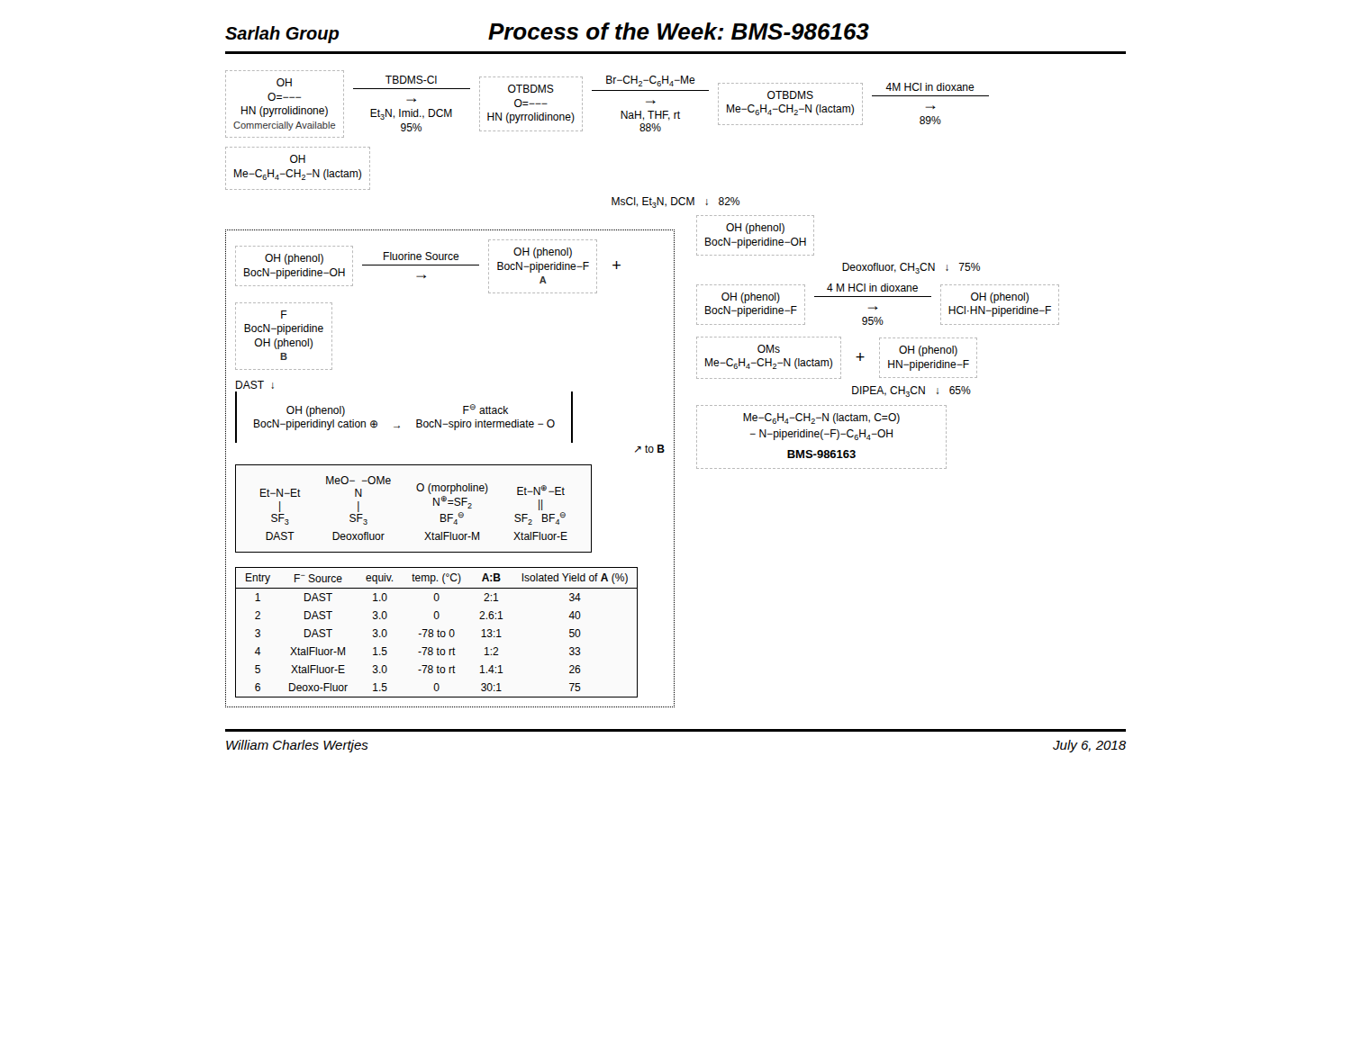Sarlah Group
Process of the Week: BMS-986163
OH
O=−−−
HN (pyrrolidinone)
Commercially Available
TBDMS-Cl → Et3 N, Imid., DCM
95%
OTBDMS
O=−−−
HN (pyrrolidinone)
Br−CH2−C6 H4−Me → NaH, THF, rt
88%
OTBDMS
Me−C6 H4−CH2−N (lactam)
4M HCl in dioxane → 89%
OH
Me−C6 H4−CH2−N (lactam)
MsCl, Et3 N, DCM ↓ 82%
OH (phenol)
BocN−piperidine−OH
Fluorine Source →
OH (phenol)
BocN−piperidine−F
A
+
F
BocN−piperidine
OH (phenol)
B
DAST ↓
OH (phenol)
BocN−piperidinyl cation ⊕ → F⊖ attack
BocN−spiro intermediate − O
↗ to B
| Et−N−Et / SF 3 | MeO− −OMe N / SF 3 | O (morpholine) N ⊕ =SF 2 BF 4 ⊖ | Et−N ⊕ −Et // SF 2 BF 4 ⊖ |
| DAST | Deoxofluor | XtalFluor-M | XtalFluor-E |
| Entry | F − Source | equiv. | temp. (°C) | A:B | Isolated Yield of A (%) |
| --- | --- | --- | --- | --- | --- |
| 1 | DAST | 1.0 | 0 | 2:1 | 34 |
| 2 | DAST | 3.0 | 0 | 2.6:1 | 40 |
| 3 | DAST | 3.0 | -78 to 0 | 13:1 | 50 |
| 4 | XtalFluor-M | 1.5 | -78 to rt | 1:2 | 33 |
| 5 | XtalFluor-E | 3.0 | -78 to rt | 1.4:1 | 26 |
| 6 | Deoxo-Fluor | 1.5 | 0 | 30:1 | 75 |
OH (phenol)
BocN−piperidine−OH
Deoxofluor, CH3 CN ↓ 75%
OH (phenol)
BocN−piperidine−F
4 M HCl in dioxane → 95%
OH (phenol)
HCl·HN−piperidine−F
OMs
Me−C6 H4−CH2−N (lactam)
+
OH (phenol)
HN−piperidine−F
DIPEA, CH3 CN ↓ 65%
Me−C6 H4−CH2−N (lactam, C=O)
− N−piperidine(−F)−C6 H4−OH
BMS-986163
William Charles Wertjes
July 6, 2018